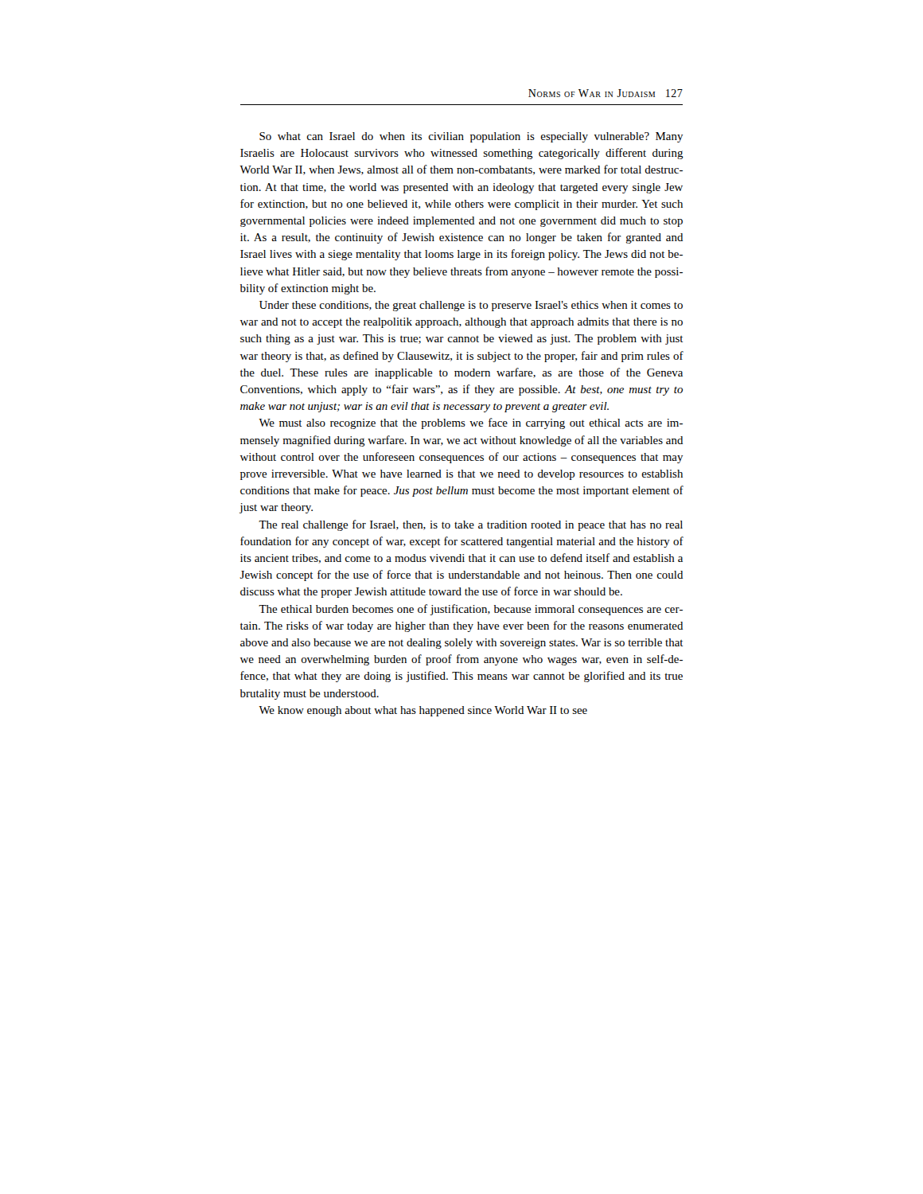Norms of War in Judaism127
So what can Israel do when its civilian population is especially vulnerable? Many Israelis are Holocaust survivors who witnessed something categorically different during World War II, when Jews, almost all of them non-combatants, were marked for total destruction. At that time, the world was presented with an ideology that targeted every single Jew for extinction, but no one believed it, while others were complicit in their murder. Yet such governmental policies were indeed implemented and not one government did much to stop it. As a result, the continuity of Jewish existence can no longer be taken for granted and Israel lives with a siege mentality that looms large in its foreign policy. The Jews did not believe what Hitler said, but now they believe threats from anyone – however remote the possibility of extinction might be.
Under these conditions, the great challenge is to preserve Israel's ethics when it comes to war and not to accept the realpolitik approach, although that approach admits that there is no such thing as a just war. This is true; war cannot be viewed as just. The problem with just war theory is that, as defined by Clausewitz, it is subject to the proper, fair and prim rules of the duel. These rules are inapplicable to modern warfare, as are those of the Geneva Conventions, which apply to “fair wars”, as if they are possible. At best, one must try to make war not unjust; war is an evil that is necessary to prevent a greater evil.
We must also recognize that the problems we face in carrying out ethical acts are immensely magnified during warfare. In war, we act without knowledge of all the variables and without control over the unforeseen consequences of our actions – consequences that may prove irreversible. What we have learned is that we need to develop resources to establish conditions that make for peace. Jus post bellum must become the most important element of just war theory.
The real challenge for Israel, then, is to take a tradition rooted in peace that has no real foundation for any concept of war, except for scattered tangential material and the history of its ancient tribes, and come to a modus vivendi that it can use to defend itself and establish a Jewish concept for the use of force that is understandable and not heinous. Then one could discuss what the proper Jewish attitude toward the use of force in war should be.
The ethical burden becomes one of justification, because immoral consequences are certain. The risks of war today are higher than they have ever been for the reasons enumerated above and also because we are not dealing solely with sovereign states. War is so terrible that we need an overwhelming burden of proof from anyone who wages war, even in self-defence, that what they are doing is justified. This means war cannot be glorified and its true brutality must be understood.
We know enough about what has happened since World War II to see